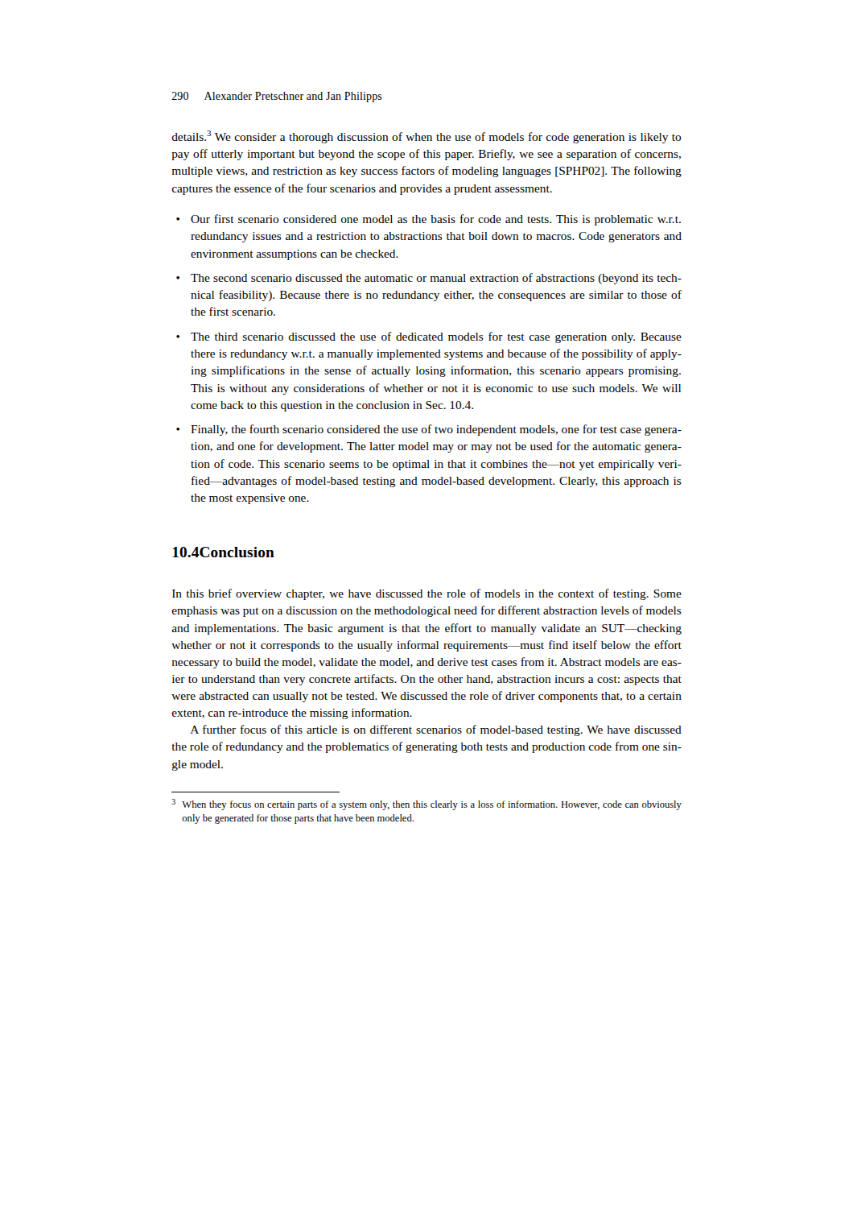290 Alexander Pretschner and Jan Philipps
details.3 We consider a thorough discussion of when the use of models for code generation is likely to pay off utterly important but beyond the scope of this paper. Briefly, we see a separation of concerns, multiple views, and restriction as key success factors of modeling languages [SPHP02]. The following captures the essence of the four scenarios and provides a prudent assessment.
Our first scenario considered one model as the basis for code and tests. This is problematic w.r.t. redundancy issues and a restriction to abstractions that boil down to macros. Code generators and environment assumptions can be checked.
The second scenario discussed the automatic or manual extraction of abstractions (beyond its technical feasibility). Because there is no redundancy either, the consequences are similar to those of the first scenario.
The third scenario discussed the use of dedicated models for test case generation only. Because there is redundancy w.r.t. a manually implemented systems and because of the possibility of applying simplifications in the sense of actually losing information, this scenario appears promising. This is without any considerations of whether or not it is economic to use such models. We will come back to this question in the conclusion in Sec. 10.4.
Finally, the fourth scenario considered the use of two independent models, one for test case generation, and one for development. The latter model may or may not be used for the automatic generation of code. This scenario seems to be optimal in that it combines the—not yet empirically verified—advantages of model-based testing and model-based development. Clearly, this approach is the most expensive one.
10.4 Conclusion
In this brief overview chapter, we have discussed the role of models in the context of testing. Some emphasis was put on a discussion on the methodological need for different abstraction levels of models and implementations. The basic argument is that the effort to manually validate an SUT—checking whether or not it corresponds to the usually informal requirements—must find itself below the effort necessary to build the model, validate the model, and derive test cases from it. Abstract models are easier to understand than very concrete artifacts. On the other hand, abstraction incurs a cost: aspects that were abstracted can usually not be tested. We discussed the role of driver components that, to a certain extent, can re-introduce the missing information.
A further focus of this article is on different scenarios of model-based testing. We have discussed the role of redundancy and the problematics of generating both tests and production code from one single model.
3 When they focus on certain parts of a system only, then this clearly is a loss of information. However, code can obviously only be generated for those parts that have been modeled.